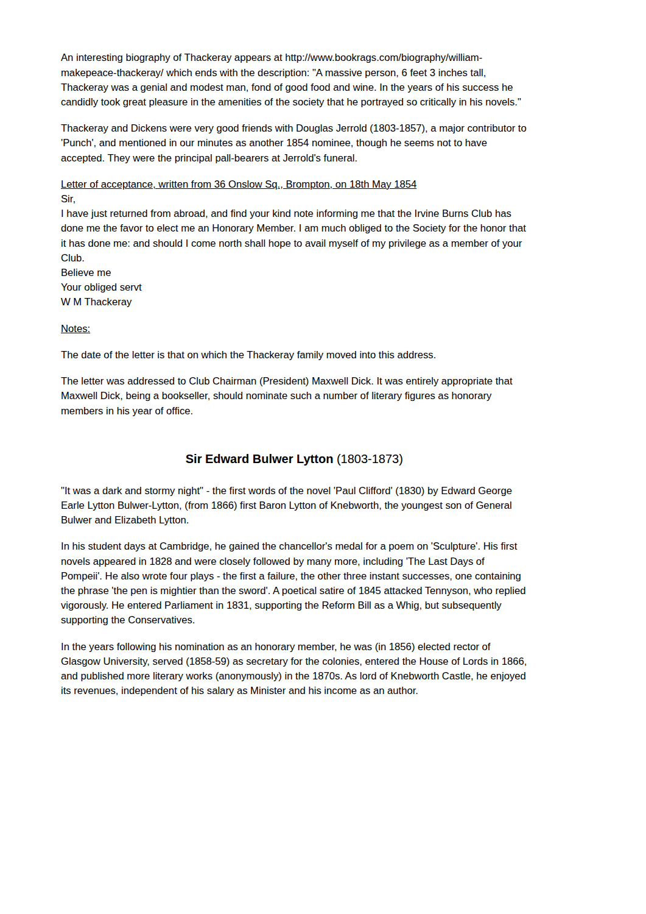An interesting biography of Thackeray appears at http://www.bookrags.com/biography/william-makepeace-thackeray/ which ends with the description: "A massive person, 6 feet 3 inches tall, Thackeray was a genial and modest man, fond of good food and wine. In the years of his success he candidly took great pleasure in the amenities of the society that he portrayed so critically in his novels."
Thackeray and Dickens were very good friends with Douglas Jerrold (1803-1857), a major contributor to 'Punch', and mentioned in our minutes as another 1854 nominee, though he seems not to have accepted. They were the principal pall-bearers at Jerrold's funeral.
Letter of acceptance, written from 36 Onslow Sq., Brompton, on 18th May 1854
Sir,
I have just returned from abroad, and find your kind note informing me that the Irvine Burns Club has done me the favor to elect me an Honorary Member. I am much obliged to the Society for the honor that it has done me: and should I come north shall hope to avail myself of my privilege as a member of your Club.
Believe me
Your obliged servt
W M Thackeray
Notes:
The date of the letter is that on which the Thackeray family moved into this address.
The letter was addressed to Club Chairman (President) Maxwell Dick. It was entirely appropriate that Maxwell Dick, being a bookseller, should nominate such a number of literary figures as honorary members in his year of office.
Sir Edward Bulwer Lytton (1803-1873)
"It was a dark and stormy night" - the first words of the novel 'Paul Clifford' (1830) by Edward George Earle Lytton Bulwer-Lytton, (from 1866) first Baron Lytton of Knebworth, the youngest son of General Bulwer and Elizabeth Lytton.
In his student days at Cambridge, he gained the chancellor's medal for a poem on 'Sculpture'. His first novels appeared in 1828 and were closely followed by many more, including 'The Last Days of Pompeii'. He also wrote four plays - the first a failure, the other three instant successes, one containing the phrase 'the pen is mightier than the sword'. A poetical satire of 1845 attacked Tennyson, who replied vigorously. He entered Parliament in 1831, supporting the Reform Bill as a Whig, but subsequently supporting the Conservatives.
In the years following his nomination as an honorary member, he was (in 1856) elected rector of Glasgow University, served (1858-59) as secretary for the colonies, entered the House of Lords in 1866, and published more literary works (anonymously) in the 1870s. As lord of Knebworth Castle, he enjoyed its revenues, independent of his salary as Minister and his income as an author.